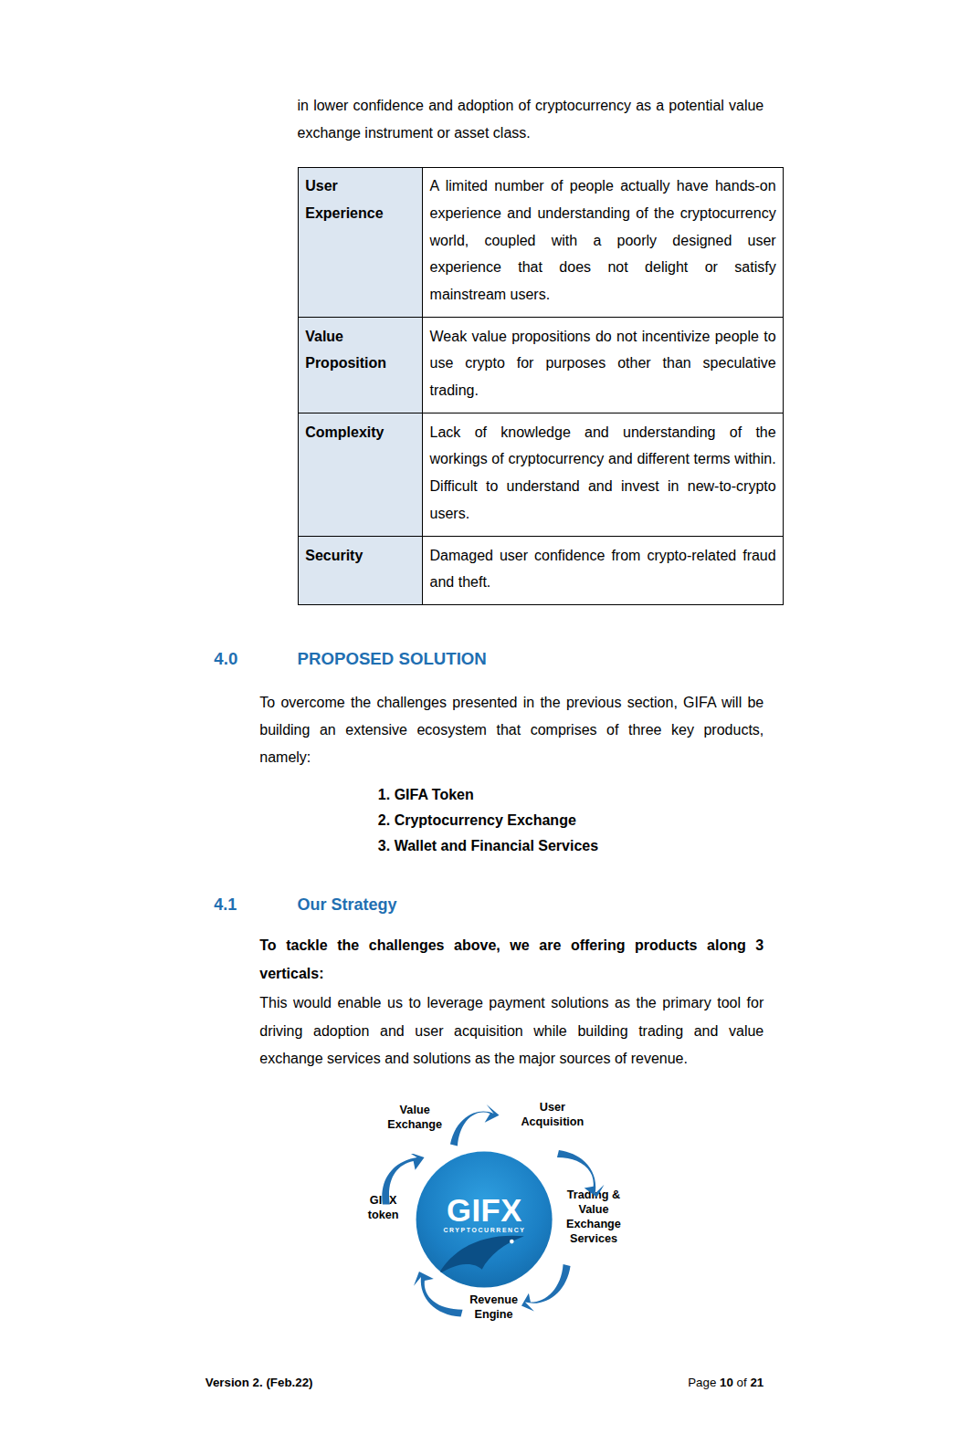in lower confidence and adoption of cryptocurrency as a potential value exchange instrument or asset class.
| User Experience | A limited number of people actually have hands-on experience and understanding of the cryptocurrency world, coupled with a poorly designed user experience that does not delight or satisfy mainstream users. |
| Value Proposition | Weak value propositions do not incentivize people to use crypto for purposes other than speculative trading. |
| Complexity | Lack of knowledge and understanding of the workings of cryptocurrency and different terms within. Difficult to understand and invest in new-to-crypto users. |
| Security | Damaged user confidence from crypto-related fraud and theft. |
4.0 PROPOSED SOLUTION
To overcome the challenges presented in the previous section, GIFA will be building an extensive ecosystem that comprises of three key products, namely:
1. GIFA Token
2. Cryptocurrency Exchange
3. Wallet and Financial Services
4.1 Our Strategy
To tackle the challenges above, we are offering products along 3 verticals:
This would enable us to leverage payment solutions as the primary tool for driving adoption and user acquisition while building trading and value exchange services and solutions as the major sources of revenue.
GIFX
CRYPTOCURRENCY
User
Acquisition
Trading &
Value
Exchange
Services
Revenue
Engine
GIFX
token
Value
Exchange
Version 2. (Feb.22)
Page 10 of 21